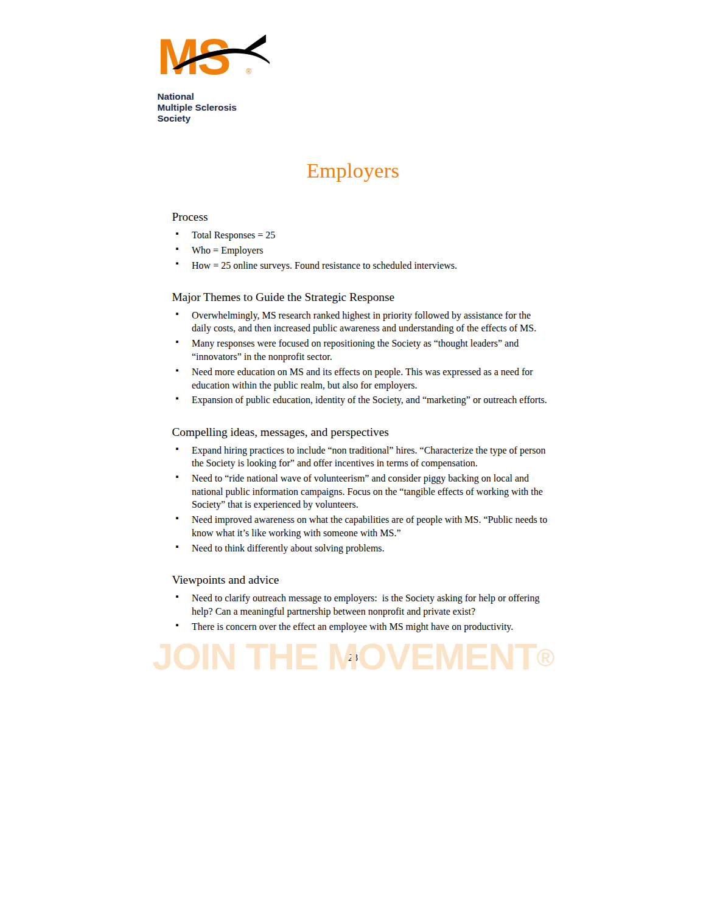MS ®
National
Multiple Sclerosis
Society
Employers
Process
Total Responses = 25
Who = Employers
How = 25 online surveys. Found resistance to scheduled interviews.
Major Themes to Guide the Strategic Response
Overwhelmingly, MS research ranked highest in priority followed by assistance for the daily costs, and then increased public awareness and understanding of the effects of MS.
Many responses were focused on repositioning the Society as “thought leaders” and “innovators” in the nonprofit sector.
Need more education on MS and its effects on people. This was expressed as a need for education within the public realm, but also for employers.
Expansion of public education, identity of the Society, and “marketing” or outreach efforts.
Compelling ideas, messages, and perspectives
Expand hiring practices to include “non traditional” hires. “Characterize the type of person the Society is looking for” and offer incentives in terms of compensation.
Need to “ride national wave of volunteerism” and consider piggy backing on local and national public information campaigns. Focus on the “tangible effects of working with the Society” that is experienced by volunteers.
Need improved awareness on what the capabilities are of people with MS. “Public needs to know what it’s like working with someone with MS.”
Need to think differently about solving problems.
Viewpoints and advice
Need to clarify outreach message to employers: is the Society asking for help or offering help? Can a meaningful partnership between nonprofit and private exist?
There is concern over the effect an employee with MS might have on productivity.
28
JOIN THE MOVEMENT®